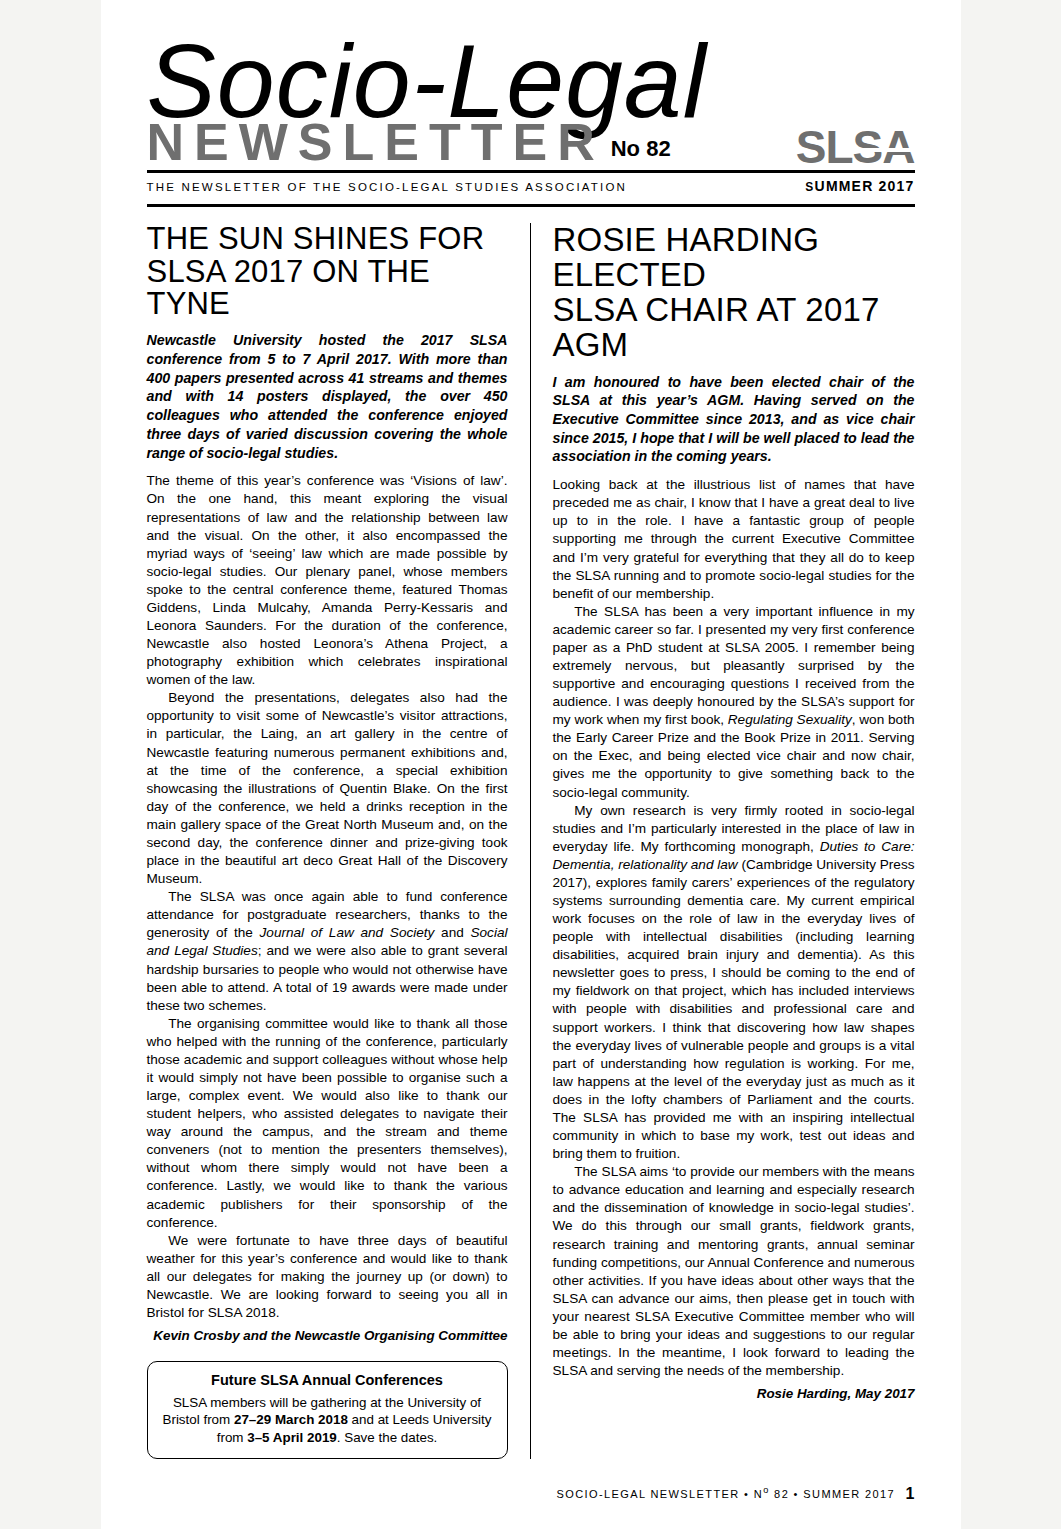Socio-Legal
NEWSLETTERNo 82
SLSA
THE NEWSLETTER OF THE SOCIO-LEGAL STUDIES ASSOCIATION
SUMMER 2017
THE SUN SHINES FOR
SLSA 2017 ON THE TYNE
Newcastle University hosted the 2017 SLSA conference from 5 to 7 April 2017. With more than 400 papers presented across 41 streams and themes and with 14 posters displayed, the over 450 colleagues who attended the conference enjoyed three days of varied discussion covering the whole range of socio-legal studies.
The theme of this year’s conference was ‘Visions of law’. On the one hand, this meant exploring the visual representations of law and the relationship between law and the visual. On the other, it also encompassed the myriad ways of ‘seeing’ law which are made possible by socio-legal studies. Our plenary panel, whose members spoke to the central conference theme, featured Thomas Giddens, Linda Mulcahy, Amanda Perry-Kessaris and Leonora Saunders. For the duration of the conference, Newcastle also hosted Leonora’s Athena Project, a photography exhibition which celebrates inspirational women of the law.
Beyond the presentations, delegates also had the opportunity to visit some of Newcastle’s visitor attractions, in particular, the Laing, an art gallery in the centre of Newcastle featuring numerous permanent exhibitions and, at the time of the conference, a special exhibition showcasing the illustrations of Quentin Blake. On the first day of the conference, we held a drinks reception in the main gallery space of the Great North Museum and, on the second day, the conference dinner and prize-giving took place in the beautiful art deco Great Hall of the Discovery Museum.
The SLSA was once again able to fund conference attendance for postgraduate researchers, thanks to the generosity of the Journal of Law and Society and Social and Legal Studies; and we were also able to grant several hardship bursaries to people who would not otherwise have been able to attend. A total of 19 awards were made under these two schemes.
The organising committee would like to thank all those who helped with the running of the conference, particularly those academic and support colleagues without whose help it would simply not have been possible to organise such a large, complex event. We would also like to thank our student helpers, who assisted delegates to navigate their way around the campus, and the stream and theme conveners (not to mention the presenters themselves), without whom there simply would not have been a conference. Lastly, we would like to thank the various academic publishers for their sponsorship of the conference.
We were fortunate to have three days of beautiful weather for this year’s conference and would like to thank all our delegates for making the journey up (or down) to Newcastle. We are looking forward to seeing you all in Bristol for SLSA 2018.
Kevin Crosby and the Newcastle Organising Committee
Future SLSA Annual Conferences
SLSA members will be gathering at the University of Bristol from 27–29 March 2018 and at Leeds University from 3–5 April 2019. Save the dates.
ROSIE HARDING ELECTED
SLSA CHAIR AT 2017 AGM
I am honoured to have been elected chair of the SLSA at this year’s AGM. Having served on the Executive Committee since 2013, and as vice chair since 2015, I hope that I will be well placed to lead the association in the coming years.
Looking back at the illustrious list of names that have preceded me as chair, I know that I have a great deal to live up to in the role. I have a fantastic group of people supporting me through the current Executive Committee and I’m very grateful for everything that they all do to keep the SLSA running and to promote socio-legal studies for the benefit of our membership.
The SLSA has been a very important influence in my academic career so far. I presented my very first conference paper as a PhD student at SLSA 2005. I remember being extremely nervous, but pleasantly surprised by the supportive and encouraging questions I received from the audience. I was deeply honoured by the SLSA’s support for my work when my first book, Regulating Sexuality, won both the Early Career Prize and the Book Prize in 2011. Serving on the Exec, and being elected vice chair and now chair, gives me the opportunity to give something back to the socio-legal community.
My own research is very firmly rooted in socio-legal studies and I’m particularly interested in the place of law in everyday life. My forthcoming monograph, Duties to Care: Dementia, relationality and law (Cambridge University Press 2017), explores family carers’ experiences of the regulatory systems surrounding dementia care. My current empirical work focuses on the role of law in the everyday lives of people with intellectual disabilities (including learning disabilities, acquired brain injury and dementia). As this newsletter goes to press, I should be coming to the end of my fieldwork on that project, which has included interviews with people with disabilities and professional care and support workers. I think that discovering how law shapes the everyday lives of vulnerable people and groups is a vital part of understanding how regulation is working. For me, law happens at the level of the everyday just as much as it does in the lofty chambers of Parliament and the courts. The SLSA has provided me with an inspiring intellectual community in which to base my work, test out ideas and bring them to fruition.
The SLSA aims ‘to provide our members with the means to advance education and learning and especially research and the dissemination of knowledge in socio-legal studies’. We do this through our small grants, fieldwork grants, research training and mentoring grants, annual seminar funding competitions, our Annual Conference and numerous other activities. If you have ideas about other ways that the SLSA can advance our aims, then please get in touch with your nearest SLSA Executive Committee member who will be able to bring your ideas and suggestions to our regular meetings. In the meantime, I look forward to leading the SLSA and serving the needs of the membership.
Rosie Harding, May 2017
SOCIO-LEGAL NEWSLETTER • No 82 • SUMMER 2017 1